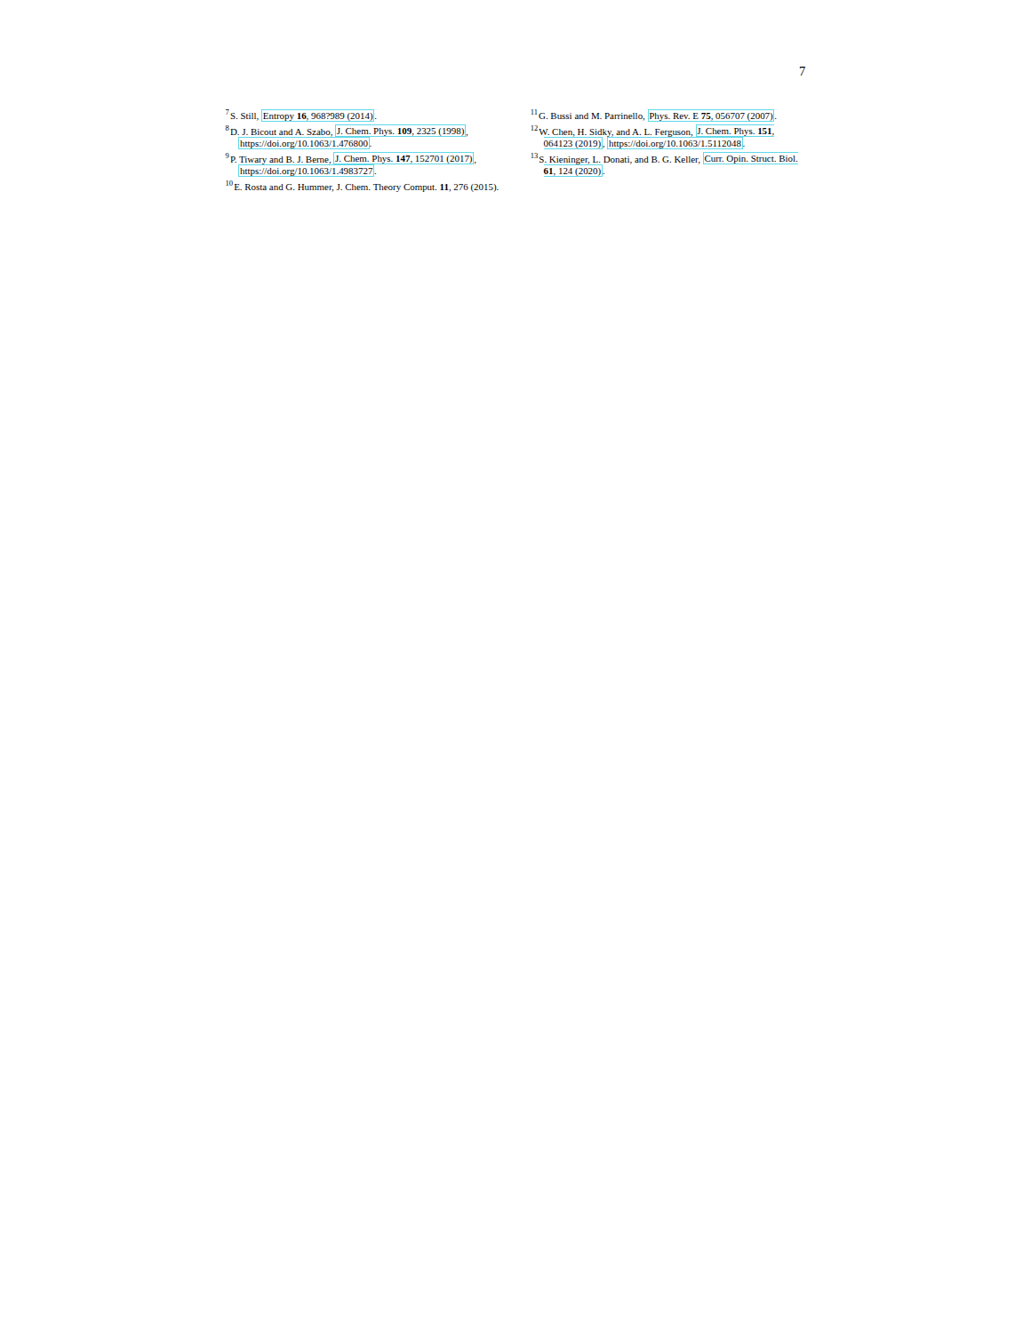7
7 S. Still, Entropy 16, 968?989 (2014).
8 D. J. Bicout and A. Szabo, J. Chem. Phys. 109, 2325 (1998), https://doi.org/10.1063/1.476800.
9 P. Tiwary and B. J. Berne, J. Chem. Phys. 147, 152701 (2017), https://doi.org/10.1063/1.4983727.
10 E. Rosta and G. Hummer, J. Chem. Theory Comput. 11, 276 (2015).
11 G. Bussi and M. Parrinello, Phys. Rev. E 75, 056707 (2007).
12 W. Chen, H. Sidky, and A. L. Ferguson, J. Chem. Phys. 151, 064123 (2019), https://doi.org/10.1063/1.5112048.
13 S. Kieninger, L. Donati, and B. G. Keller, Curr. Opin. Struct. Biol. 61, 124 (2020).